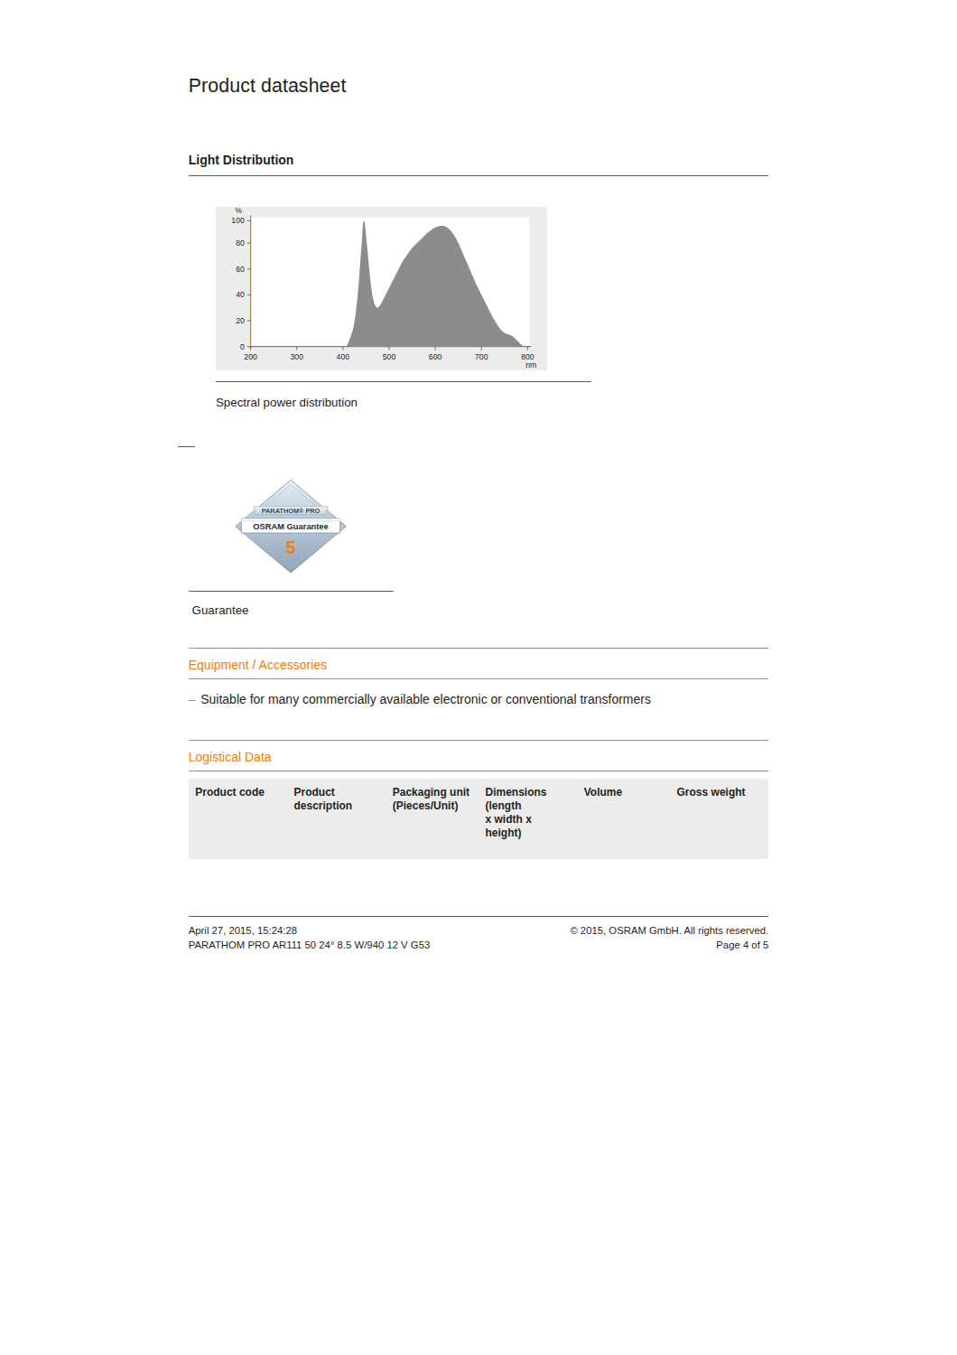Product datasheet
Light Distribution
100 80 60 40 20 0 % 200 300 400 500 600 700 800 nm
Spectral power distribution
PARATHOM® PRO OSRAM Guarantee 5
Guarantee
Equipment / Accessories
–Suitable for many commercially available electronic or conventional transformers
Logistical Data
| Product code | Product description | Packaging unit (Pieces/Unit) | Dimensions (length x width x height) | Volume | Gross weight |
| --- | --- | --- | --- | --- | --- |
April 27, 2015, 15:24:28
PARATHOM PRO AR111 50 24° 8.5 W/940 12 V G53
© 2015, OSRAM GmbH. All rights reserved.
Page 4 of 5